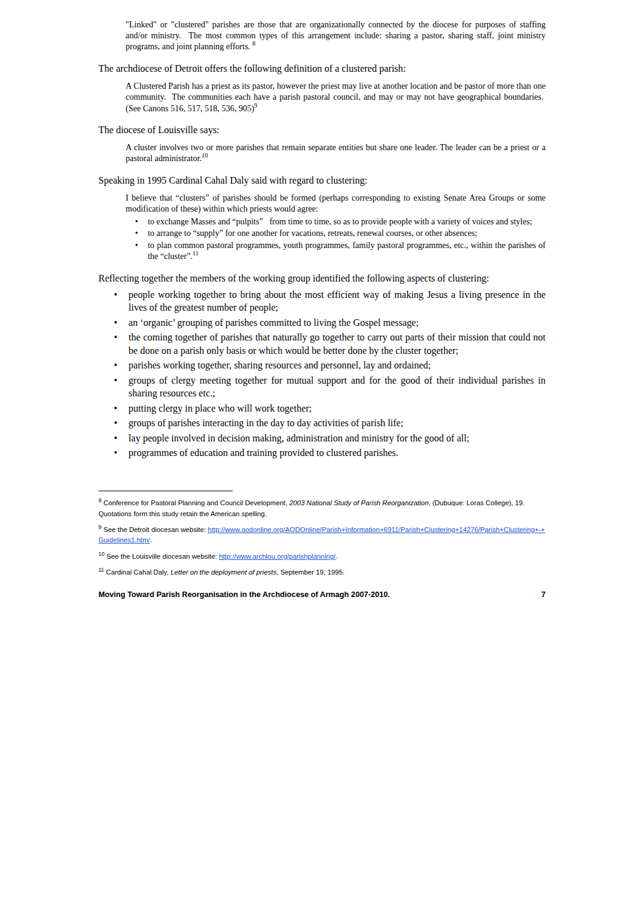"Linked" or "clustered" parishes are those that are organizationally connected by the diocese for purposes of staffing and/or ministry. The most common types of this arrangement include: sharing a pastor, sharing staff, joint ministry programs, and joint planning efforts. 8
The archdiocese of Detroit offers the following definition of a clustered parish:
A Clustered Parish has a priest as its pastor, however the priest may live at another location and be pastor of more than one community. The communities each have a parish pastoral council, and may or may not have geographical boundaries. (See Canons 516, 517, 518, 536, 905)9
The diocese of Louisville says:
A cluster involves two or more parishes that remain separate entities but share one leader. The leader can be a priest or a pastoral administrator.10
Speaking in 1995 Cardinal Cahal Daly said with regard to clustering:
I believe that “clusters” of parishes should be formed (perhaps corresponding to existing Senate Area Groups or some modification of these) within which priests would agree:
to exchange Masses and “pulpits” from time to time, so as to provide people with a variety of voices and styles;
to arrange to “supply” for one another for vacations, retreats, renewal courses, or other absences;
to plan common pastoral programmes, youth programmes, family pastoral programmes, etc., within the parishes of the “cluster”.11
Reflecting together the members of the working group identified the following aspects of clustering:
people working together to bring about the most efficient way of making Jesus a living presence in the lives of the greatest number of people;
an ‘organic’ grouping of parishes committed to living the Gospel message;
the coming together of parishes that naturally go together to carry out parts of their mission that could not be done on a parish only basis or which would be better done by the cluster together;
parishes working together, sharing resources and personnel, lay and ordained;
groups of clergy meeting together for mutual support and for the good of their individual parishes in sharing resources etc.;
putting clergy in place who will work together;
groups of parishes interacting in the day to day activities of parish life;
lay people involved in decision making, administration and ministry for the good of all;
programmes of education and training provided to clustered parishes.
8 Conference for Pastoral Planning and Council Development, 2003 National Study of Parish Reorganization, (Dubuque: Loras College), 19. Quotations form this study retain the American spelling.
9 See the Detroit diocesan website: http://www.aodonline.org/AODOnline/Parish+Information+6911/Parish+Clustering+14276/Parish+Clustering+-+Guidelines1.htm/.
10 See the Louisville diocesan website: http://www.archlou.org/parishplanning/.
11 Cardinal Cahal Daly, Letter on the deployment of priests, September 19, 1995.
Moving Toward Parish Reorganisation in the Archdiocese of Armagh 2007-2010. 7